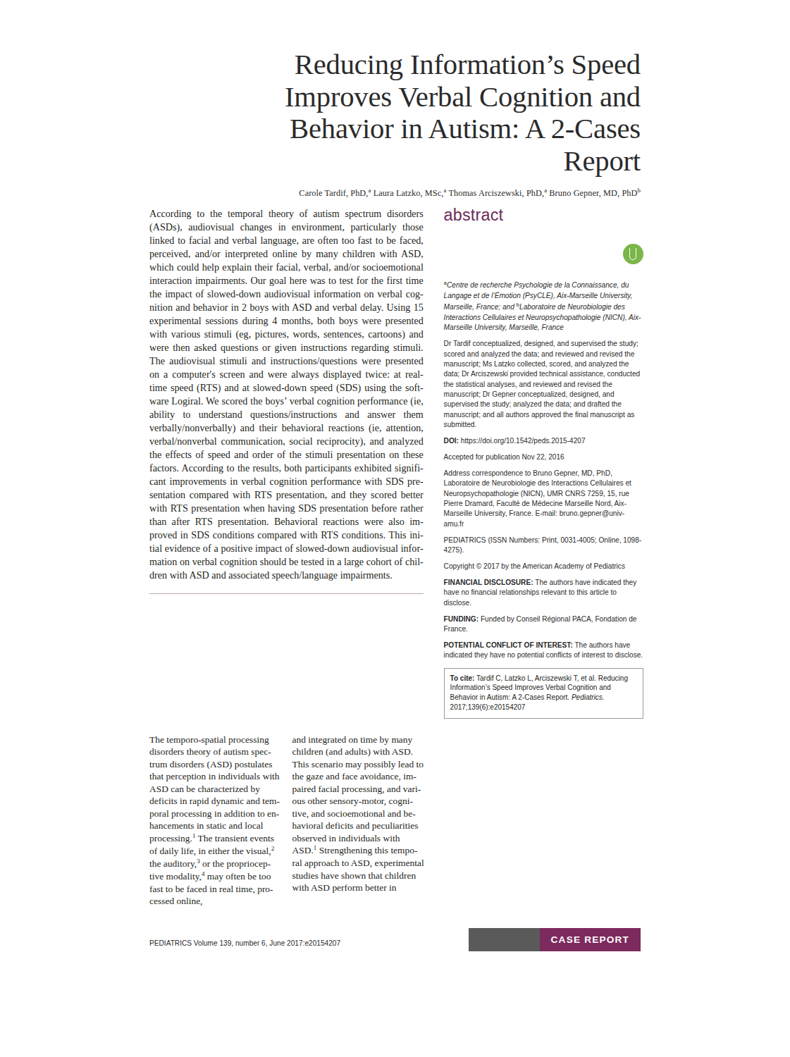Reducing Information’s Speed
Improves Verbal Cognition and
Behavior in Autism: A 2-Cases Report
Carole Tardif, PhD,a Laura Latzko, MSc,a Thomas Arciszewski, PhD,a Bruno Gepner, MD, PhDb
According to the temporal theory of autism spectrum disorders (ASDs), audiovisual changes in environment, particularly those linked to facial and verbal language, are often too fast to be faced, perceived, and/or interpreted online by many children with ASD, which could help explain their facial, verbal, and/or socioemotional interaction impairments. Our goal here was to test for the first time the impact of slowed-down audiovisual information on verbal cognition and behavior in 2 boys with ASD and verbal delay. Using 15 experimental sessions during 4 months, both boys were presented with various stimuli (eg, pictures, words, sentences, cartoons) and were then asked questions or given instructions regarding stimuli. The audiovisual stimuli and instructions/questions were presented on a computer's screen and were always displayed twice: at real-time speed (RTS) and at slowed-down speed (SDS) using the software Logiral. We scored the boys’ verbal cognition performance (ie, ability to understand questions/instructions and answer them verbally/nonverbally) and their behavioral reactions (ie, attention, verbal/nonverbal communication, social reciprocity), and analyzed the effects of speed and order of the stimuli presentation on these factors. According to the results, both participants exhibited significant improvements in verbal cognition performance with SDS presentation compared with RTS presentation, and they scored better with RTS presentation when having SDS presentation before rather than after RTS presentation. Behavioral reactions were also improved in SDS conditions compared with RTS conditions. This initial evidence of a positive impact of slowed-down audiovisual information on verbal cognition should be tested in a large cohort of children with ASD and associated speech/language impairments.
abstract
aCentre de recherche Psychologie de la Connaissance, du Langage et de l’Émotion (PsyCLE), Aix-Marseille University, Marseille, France; and bLaboratoire de Neurobiologie des Interactions Cellulaires et Neuropsychopathologie (NICN), Aix-Marseille University, Marseille, France
Dr Tardif conceptualized, designed, and supervised the study; scored and analyzed the data; and reviewed and revised the manuscript; Ms Latzko collected, scored, and analyzed the data; Dr Arciszewski provided technical assistance, conducted the statistical analyses, and reviewed and revised the manuscript; Dr Gepner conceptualized, designed, and supervised the study; analyzed the data; and drafted the manuscript; and all authors approved the final manuscript as submitted.
DOI: https://doi.org/10.1542/peds.2015-4207
Accepted for publication Nov 22, 2016
Address correspondence to Bruno Gepner, MD, PhD, Laboratoire de Neurobiologie des Interactions Cellulaires et Neuropsychopathologie (NICN), UMR CNRS 7259, 15, rue Pierre Dramard, Faculté de Médecine Marseille Nord, Aix-Marseille University, France. E-mail: bruno.gepner@univ-amu.fr
PEDIATRICS (ISSN Numbers: Print, 0031-4005; Online, 1098-4275).
Copyright © 2017 by the American Academy of Pediatrics
FINANCIAL DISCLOSURE: The authors have indicated they have no financial relationships relevant to this article to disclose.
FUNDING: Funded by Conseil Régional PACA, Fondation de France.
POTENTIAL CONFLICT OF INTEREST: The authors have indicated they have no potential conflicts of interest to disclose.
To cite: Tardif C, Latzko L, Arciszewski T, et al. Reducing Information’s Speed Improves Verbal Cognition and Behavior in Autism: A 2-Cases Report. Pediatrics. 2017;139(6):e20154207
The temporo-spatial processing disorders theory of autism spectrum disorders (ASD) postulates that perception in individuals with ASD can be characterized by deficits in rapid dynamic and temporal processing in addition to enhancements in static and local processing.1 The transient events of daily life, in either the visual,2 the auditory,3 or the proprioceptive modality,4 may often be too fast to be faced in real time, processed online,
and integrated on time by many children (and adults) with ASD. This scenario may possibly lead to the gaze and face avoidance, impaired facial processing, and various other sensory-motor, cognitive, and socioemotional and behavioral deficits and peculiarities observed in individuals with ASD.1 Strengthening this temporal approach to ASD, experimental studies have shown that children with ASD perform better in
PEDIATRICS Volume 139, number 6, June 2017:e20154207
CASE REPORT